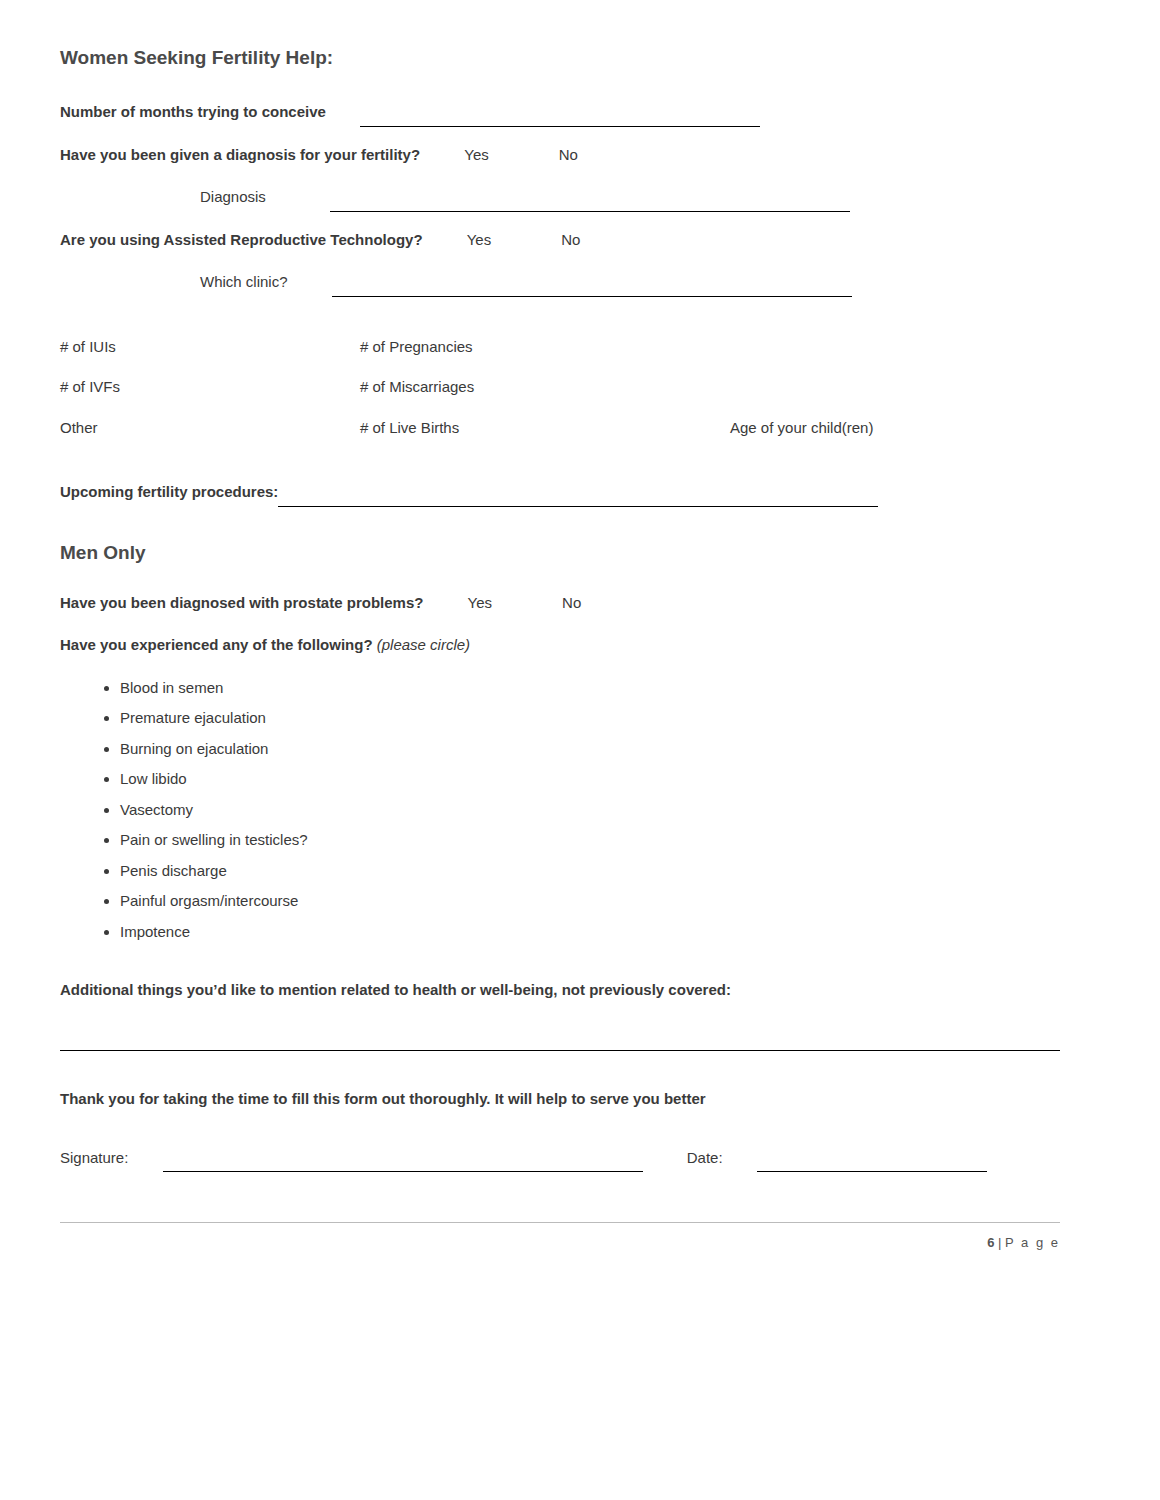Women Seeking Fertility Help:
Number of months trying to conceive
Have you been given a diagnosis for your fertility? Yes No
Diagnosis
Are you using Assisted Reproductive Technology? Yes No
Which clinic?
| # of IUIs | # of Pregnancies | |
| # of IVFs | # of Miscarriages | |
| Other | # of Live Births | Age of your child(ren) |
Upcoming fertility procedures:
Men Only
Have you been diagnosed with prostate problems? Yes No
Have you experienced any of the following? (please circle)
Blood in semen
Premature ejaculation
Burning on ejaculation
Low libido
Vasectomy
Pain or swelling in testicles?
Penis discharge
Painful orgasm/intercourse
Impotence
Additional things you’d like to mention related to health or well-being, not previously covered:
Thank you for taking the time to fill this form out thoroughly. It will help to serve you better
Signature: Date:
6 | P a g e